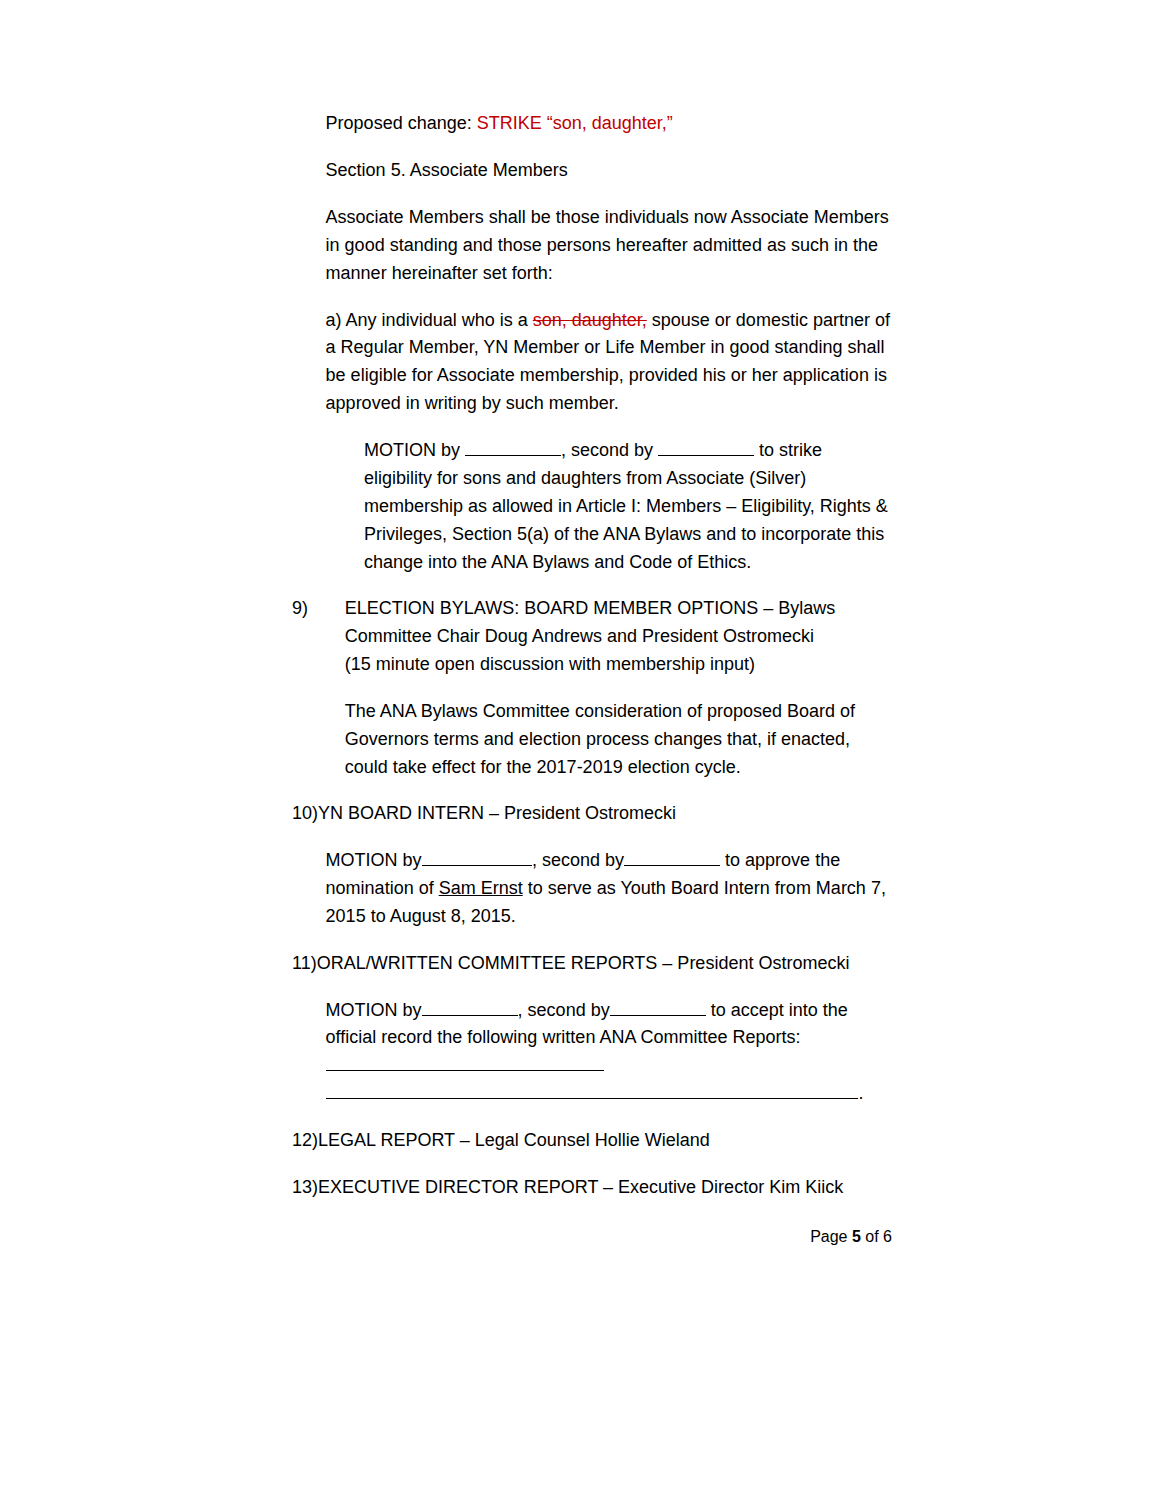Proposed change: STRIKE “son, daughter,”
Section 5. Associate Members
Associate Members shall be those individuals now Associate Members in good standing and those persons hereafter admitted as such in the manner hereinafter set forth:
a) Any individual who is a son, daughter, spouse or domestic partner of a Regular Member, YN Member or Life Member in good standing shall be eligible for Associate membership, provided his or her application is approved in writing by such member.
MOTION by , second by to strike eligibility for sons and daughters from Associate (Silver) membership as allowed in Article I: Members – Eligibility, Rights & Privileges, Section 5(a) of the ANA Bylaws and to incorporate this change into the ANA Bylaws and Code of Ethics.
9) ELECTION BYLAWS: BOARD MEMBER OPTIONS – Bylaws Committee Chair Doug Andrews and President Ostromecki
(15 minute open discussion with membership input)
The ANA Bylaws Committee consideration of proposed Board of Governors terms and election process changes that, if enacted, could take effect for the 2017-2019 election cycle.
10)YN BOARD INTERN – President Ostromecki
MOTION by , second by to approve the nomination of Sam Ernst to serve as Youth Board Intern from March 7, 2015 to August 8, 2015.
11)ORAL/WRITTEN COMMITTEE REPORTS – President Ostromecki
MOTION by , second by to accept into the official record the following written ANA Committee Reports:
.
12)LEGAL REPORT – Legal Counsel Hollie Wieland
13)EXECUTIVE DIRECTOR REPORT – Executive Director Kim Kiick
Page 5 of 6